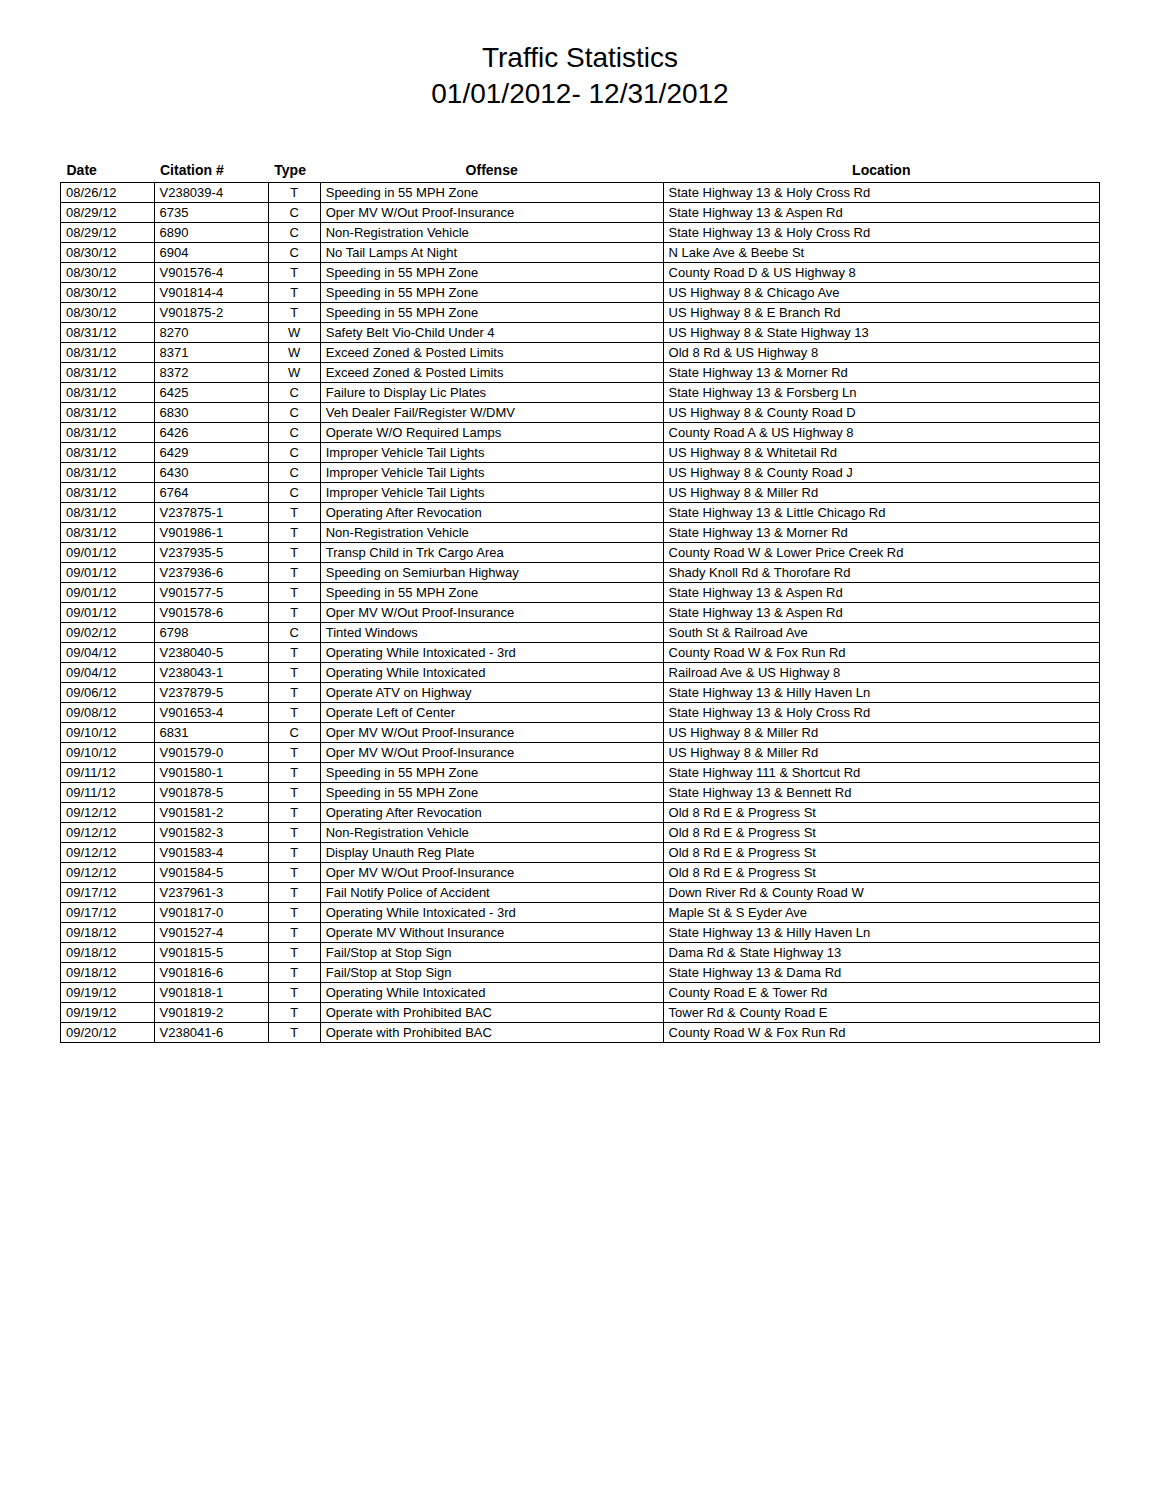Traffic Statistics
01/01/2012- 12/31/2012
| Date | Citation # | Type | Offense | Location |
| --- | --- | --- | --- | --- |
| 08/26/12 | V238039-4 | T | Speeding in 55 MPH Zone | State Highway 13 & Holy Cross Rd |
| 08/29/12 | 6735 | C | Oper MV W/Out Proof-Insurance | State Highway 13 & Aspen Rd |
| 08/29/12 | 6890 | C | Non-Registration Vehicle | State Highway 13 & Holy Cross Rd |
| 08/30/12 | 6904 | C | No Tail Lamps At Night | N Lake Ave & Beebe St |
| 08/30/12 | V901576-4 | T | Speeding in 55 MPH Zone | County Road D & US Highway 8 |
| 08/30/12 | V901814-4 | T | Speeding in 55 MPH Zone | US Highway 8 & Chicago Ave |
| 08/30/12 | V901875-2 | T | Speeding in 55 MPH Zone | US Highway 8 & E Branch Rd |
| 08/31/12 | 8270 | W | Safety Belt Vio-Child Under 4 | US Highway 8 & State Highway 13 |
| 08/31/12 | 8371 | W | Exceed Zoned & Posted Limits | Old 8 Rd & US Highway 8 |
| 08/31/12 | 8372 | W | Exceed Zoned & Posted Limits | State Highway 13 & Morner Rd |
| 08/31/12 | 6425 | C | Failure to Display Lic Plates | State Highway 13 & Forsberg Ln |
| 08/31/12 | 6830 | C | Veh Dealer Fail/Register W/DMV | US Highway 8 & County Road D |
| 08/31/12 | 6426 | C | Operate W/O Required Lamps | County Road A & US Highway 8 |
| 08/31/12 | 6429 | C | Improper Vehicle Tail Lights | US Highway 8 & Whitetail Rd |
| 08/31/12 | 6430 | C | Improper Vehicle Tail Lights | US Highway 8 & County Road J |
| 08/31/12 | 6764 | C | Improper Vehicle Tail Lights | US Highway 8 & Miller Rd |
| 08/31/12 | V237875-1 | T | Operating After Revocation | State Highway 13 & Little Chicago Rd |
| 08/31/12 | V901986-1 | T | Non-Registration Vehicle | State Highway 13 & Morner Rd |
| 09/01/12 | V237935-5 | T | Transp Child in Trk Cargo Area | County Road W & Lower Price Creek Rd |
| 09/01/12 | V237936-6 | T | Speeding on Semiurban Highway | Shady Knoll Rd & Thorofare Rd |
| 09/01/12 | V901577-5 | T | Speeding in 55 MPH Zone | State Highway 13 & Aspen Rd |
| 09/01/12 | V901578-6 | T | Oper MV W/Out Proof-Insurance | State Highway 13 & Aspen Rd |
| 09/02/12 | 6798 | C | Tinted Windows | South St & Railroad Ave |
| 09/04/12 | V238040-5 | T | Operating While Intoxicated - 3rd | County Road W & Fox Run Rd |
| 09/04/12 | V238043-1 | T | Operating While Intoxicated | Railroad Ave & US Highway 8 |
| 09/06/12 | V237879-5 | T | Operate ATV on Highway | State Highway 13 & Hilly Haven Ln |
| 09/08/12 | V901653-4 | T | Operate Left of Center | State Highway 13 & Holy Cross Rd |
| 09/10/12 | 6831 | C | Oper MV W/Out Proof-Insurance | US Highway 8 & Miller Rd |
| 09/10/12 | V901579-0 | T | Oper MV W/Out Proof-Insurance | US Highway 8 & Miller Rd |
| 09/11/12 | V901580-1 | T | Speeding in 55 MPH Zone | State Highway 111 & Shortcut Rd |
| 09/11/12 | V901878-5 | T | Speeding in 55 MPH Zone | State Highway 13 & Bennett Rd |
| 09/12/12 | V901581-2 | T | Operating After Revocation | Old 8 Rd E & Progress St |
| 09/12/12 | V901582-3 | T | Non-Registration Vehicle | Old 8 Rd E & Progress St |
| 09/12/12 | V901583-4 | T | Display Unauth Reg Plate | Old 8 Rd E & Progress St |
| 09/12/12 | V901584-5 | T | Oper MV W/Out Proof-Insurance | Old 8 Rd E & Progress St |
| 09/17/12 | V237961-3 | T | Fail Notify Police of Accident | Down River Rd & County Road W |
| 09/17/12 | V901817-0 | T | Operating While Intoxicated - 3rd | Maple St & S Eyder Ave |
| 09/18/12 | V901527-4 | T | Operate MV Without Insurance | State Highway 13 & Hilly Haven Ln |
| 09/18/12 | V901815-5 | T | Fail/Stop at Stop Sign | Dama Rd & State Highway 13 |
| 09/18/12 | V901816-6 | T | Fail/Stop at Stop Sign | State Highway 13 & Dama Rd |
| 09/19/12 | V901818-1 | T | Operating While Intoxicated | County Road E & Tower Rd |
| 09/19/12 | V901819-2 | T | Operate with Prohibited BAC | Tower Rd & County Road E |
| 09/20/12 | V238041-6 | T | Operate with Prohibited BAC | County Road W & Fox Run Rd |